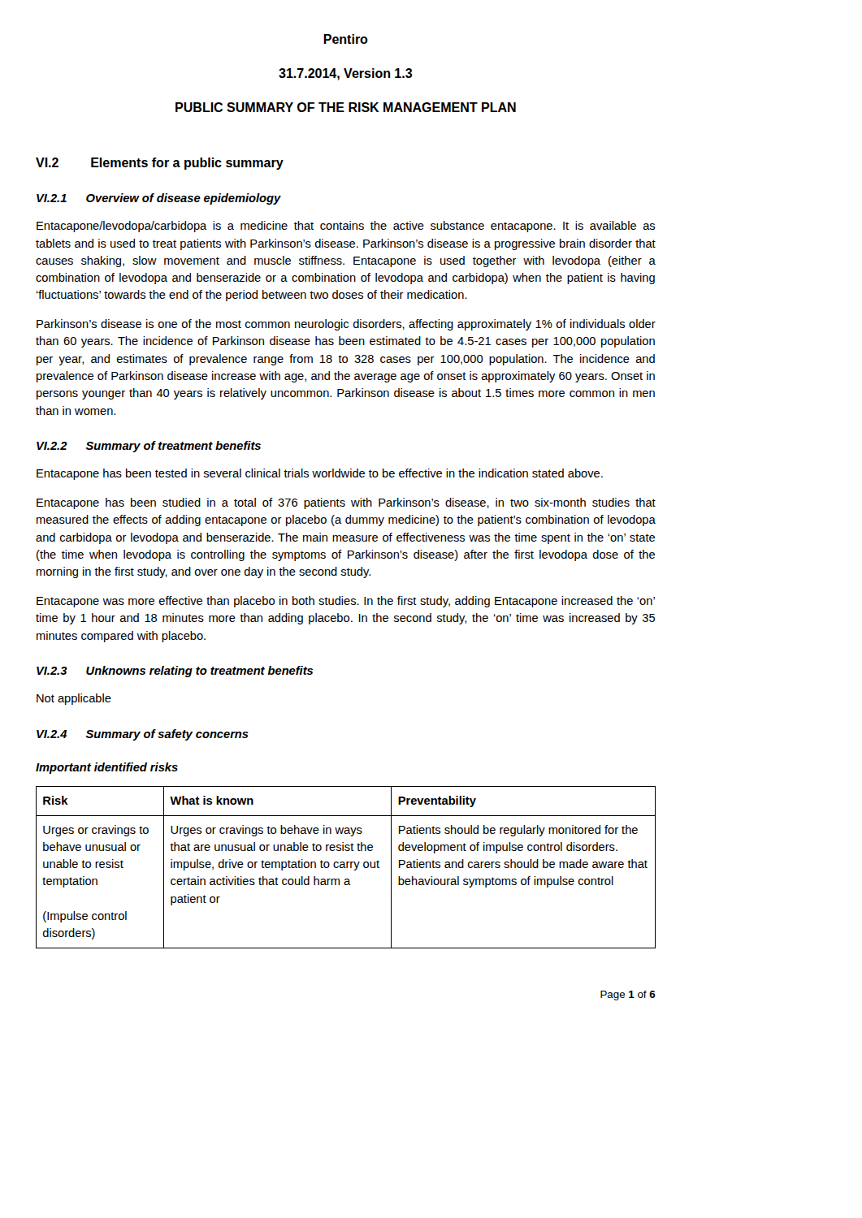Pentiro
31.7.2014, Version 1.3
PUBLIC SUMMARY OF THE RISK MANAGEMENT PLAN
VI.2 Elements for a public summary
VI.2.1 Overview of disease epidemiology
Entacapone/levodopa/carbidopa is a medicine that contains the active substance entacapone. It is available as tablets and is used to treat patients with Parkinson’s disease. Parkinson’s disease is a progressive brain disorder that causes shaking, slow movement and muscle stiffness. Entacapone is used together with levodopa (either a combination of levodopa and benserazide or a combination of levodopa and carbidopa) when the patient is having ‘fluctuations’ towards the end of the period between two doses of their medication.
Parkinson’s disease is one of the most common neurologic disorders, affecting approximately 1% of individuals older than 60 years. The incidence of Parkinson disease has been estimated to be 4.5-21 cases per 100,000 population per year, and estimates of prevalence range from 18 to 328 cases per 100,000 population. The incidence and prevalence of Parkinson disease increase with age, and the average age of onset is approximately 60 years. Onset in persons younger than 40 years is relatively uncommon. Parkinson disease is about 1.5 times more common in men than in women.
VI.2.2 Summary of treatment benefits
Entacapone has been tested in several clinical trials worldwide to be effective in the indication stated above.
Entacapone has been studied in a total of 376 patients with Parkinson’s disease, in two six-month studies that measured the effects of adding entacapone or placebo (a dummy medicine) to the patient’s combination of levodopa and carbidopa or levodopa and benserazide. The main measure of effectiveness was the time spent in the ‘on’ state (the time when levodopa is controlling the symptoms of Parkinson’s disease) after the first levodopa dose of the morning in the first study, and over one day in the second study.
Entacapone was more effective than placebo in both studies. In the first study, adding Entacapone increased the ‘on’ time by 1 hour and 18 minutes more than adding placebo. In the second study, the ‘on’ time was increased by 35 minutes compared with placebo.
VI.2.3 Unknowns relating to treatment benefits
Not applicable
VI.2.4 Summary of safety concerns
Important identified risks
| Risk | What is known | Preventability |
| --- | --- | --- |
| Urges or cravings to behave unusual or unable to resist temptation (Impulse control disorders) | Urges or cravings to behave in ways that are unusual or unable to resist the impulse, drive or temptation to carry out certain activities that could harm a patient or | Patients should be regularly monitored for the development of impulse control disorders. Patients and carers should be made aware that behavioural symptoms of impulse control |
Page 1 of 6